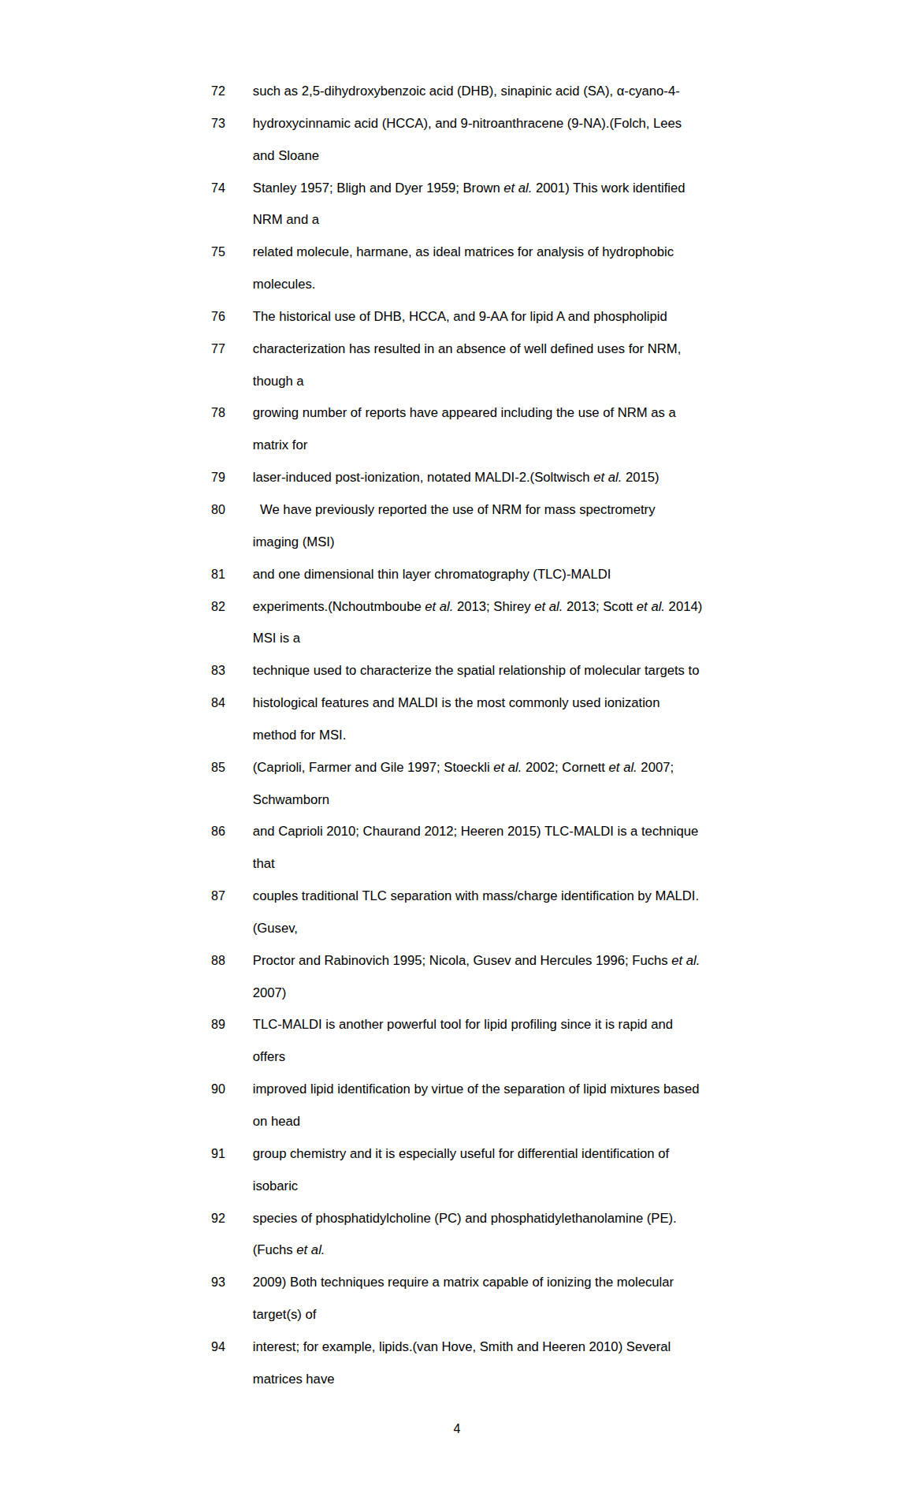such as 2,5-dihydroxybenzoic acid (DHB), sinapinic acid (SA), α-cyano-4-
hydroxycinnamic acid (HCCA), and 9-nitroanthracene (9-NA).(Folch, Lees and Sloane
Stanley 1957; Bligh and Dyer 1959; Brown et al. 2001) This work identified NRM and a
related molecule, harmane, as ideal matrices for analysis of hydrophobic molecules.
The historical use of DHB, HCCA, and 9-AA for lipid A and phospholipid
characterization has resulted in an absence of well defined uses for NRM, though a
growing number of reports have appeared including the use of NRM as a matrix for
laser-induced post-ionization, notated MALDI-2.(Soltwisch et al. 2015)
We have previously reported the use of NRM for mass spectrometry imaging (MSI)
and one dimensional thin layer chromatography (TLC)-MALDI
experiments.(Nchoutmboube et al. 2013; Shirey et al. 2013; Scott et al. 2014) MSI is a
technique used to characterize the spatial relationship of molecular targets to
histological features and MALDI is the most commonly used ionization method for MSI.
(Caprioli, Farmer and Gile 1997; Stoeckli et al. 2002; Cornett et al. 2007; Schwamborn
and Caprioli 2010; Chaurand 2012; Heeren 2015) TLC-MALDI is a technique that
couples traditional TLC separation with mass/charge identification by MALDI.(Gusev,
Proctor and Rabinovich 1995; Nicola, Gusev and Hercules 1996; Fuchs et al. 2007)
TLC-MALDI is another powerful tool for lipid profiling since it is rapid and offers
improved lipid identification by virtue of the separation of lipid mixtures based on head
group chemistry and it is especially useful for differential identification of isobaric
species of phosphatidylcholine (PC) and phosphatidylethanolamine (PE).(Fuchs et al.
2009) Both techniques require a matrix capable of ionizing the molecular target(s) of
interest; for example, lipids.(van Hove, Smith and Heeren 2010) Several matrices have
4